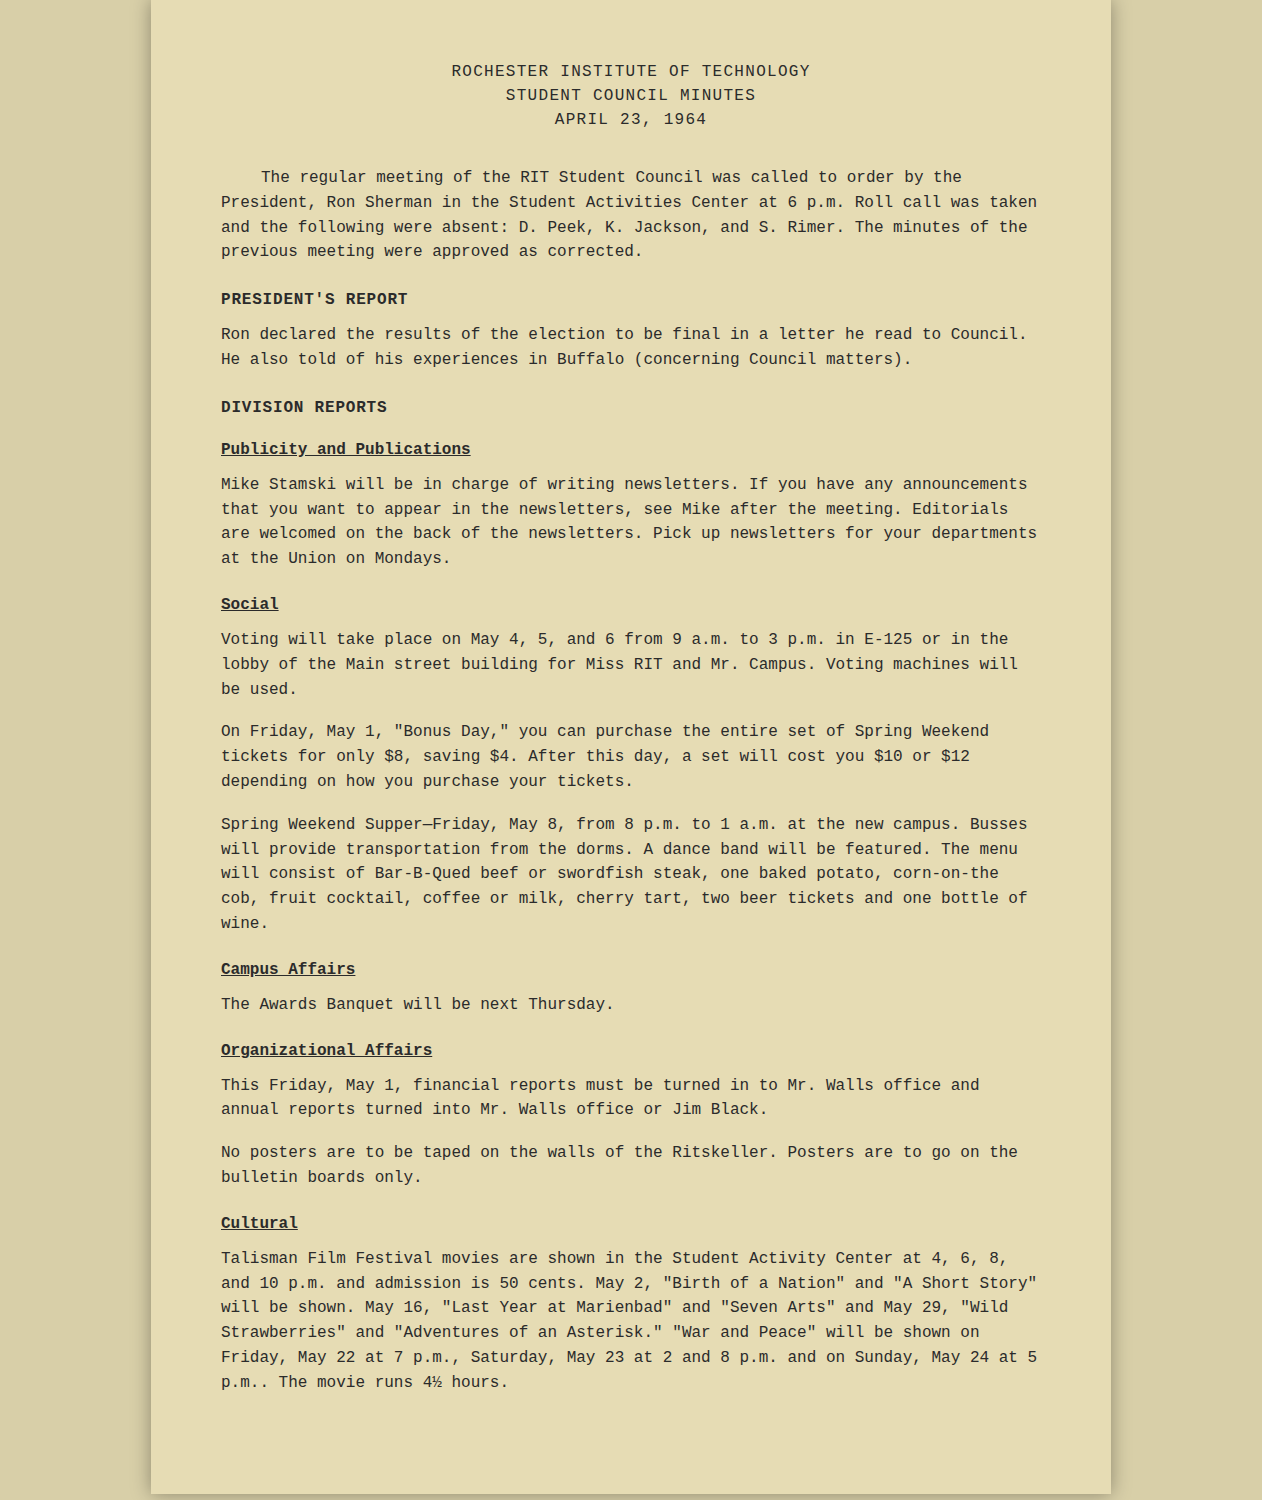ROCHESTER INSTITUTE OF TECHNOLOGY
STUDENT COUNCIL MINUTES
APRIL 23, 1964
The regular meeting of the RIT Student Council was called to order by the President, Ron Sherman in the Student Activities Center at 6 p.m. Roll call was taken and the following were absent: D. Peek, K. Jackson, and S. Rimer. The minutes of the previous meeting were approved as corrected.
PRESIDENT'S REPORT
Ron declared the results of the election to be final in a letter he read to Council. He also told of his experiences in Buffalo (concerning Council matters).
DIVISION REPORTS
Publicity and Publications
Mike Stamski will be in charge of writing newsletters. If you have any announcements that you want to appear in the newsletters, see Mike after the meeting. Editorials are welcomed on the back of the newsletters. Pick up newsletters for your departments at the Union on Mondays.
Social
Voting will take place on May 4, 5, and 6 from 9 a.m. to 3 p.m. in E-125 or in the lobby of the Main street building for Miss RIT and Mr. Campus. Voting machines will be used.
On Friday, May 1, "Bonus Day," you can purchase the entire set of Spring Weekend tickets for only $8, saving $4. After this day, a set will cost you $10 or $12 depending on how you purchase your tickets.
Spring Weekend Supper—Friday, May 8, from 8 p.m. to 1 a.m. at the new campus. Busses will provide transportation from the dorms. A dance band will be featured. The menu will consist of Bar-B-Qued beef or swordfish steak, one baked potato, corn-on-the cob, fruit cocktail, coffee or milk, cherry tart, two beer tickets and one bottle of wine.
Campus Affairs
The Awards Banquet will be next Thursday.
Organizational Affairs
This Friday, May 1, financial reports must be turned in to Mr. Walls office and annual reports turned into Mr. Walls office or Jim Black.
No posters are to be taped on the walls of the Ritskeller. Posters are to go on the bulletin boards only.
Cultural
Talisman Film Festival movies are shown in the Student Activity Center at 4, 6, 8, and 10 p.m. and admission is 50 cents. May 2, "Birth of a Nation" and "A Short Story" will be shown. May 16, "Last Year at Marienbad" and "Seven Arts" and May 29, "Wild Strawberries" and "Adventures of an Asterisk." "War and Peace" will be shown on Friday, May 22 at 7 p.m., Saturday, May 23 at 2 and 8 p.m. and on Sunday, May 24 at 5 p.m.. The movie runs 4½ hours.